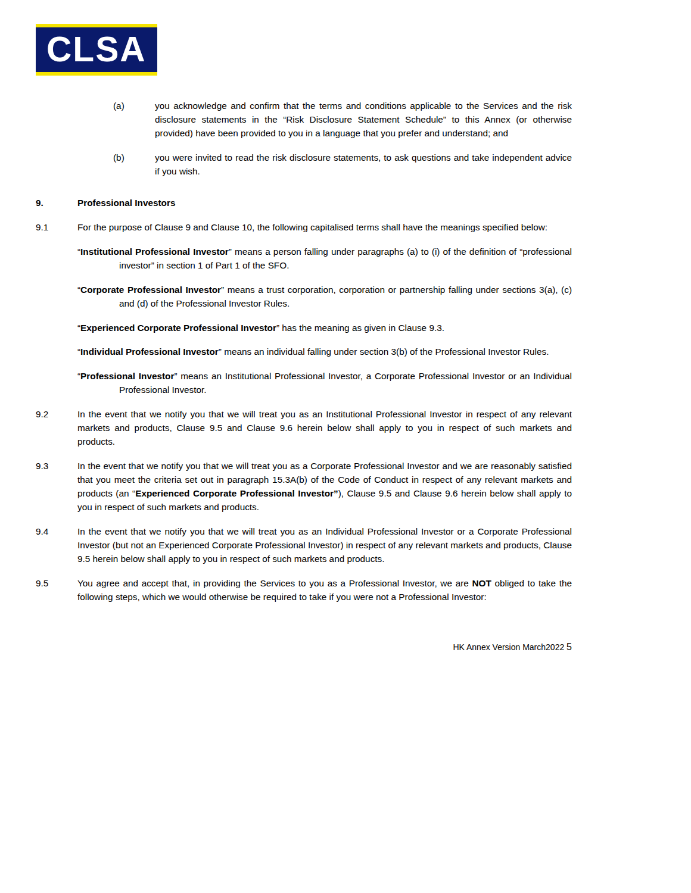CLSA
(a)
you acknowledge and confirm that the terms and conditions applicable to the Services and the risk disclosure statements in the “Risk Disclosure Statement Schedule” to this Annex (or otherwise provided) have been provided to you in a language that you prefer and understand; and
(b)
you were invited to read the risk disclosure statements, to ask questions and take independent advice if you wish.
9. Professional Investors
9.1
For the purpose of Clause 9 and Clause 10, the following capitalised terms shall have the meanings specified below:
“Institutional Professional Investor” means a person falling under paragraphs (a) to (i) of the definition of “professional investor” in section 1 of Part 1 of the SFO.
“Corporate Professional Investor” means a trust corporation, corporation or partnership falling under sections 3(a), (c) and (d) of the Professional Investor Rules.
“Experienced Corporate Professional Investor” has the meaning as given in Clause 9.3.
“Individual Professional Investor” means an individual falling under section 3(b) of the Professional Investor Rules.
“Professional Investor” means an Institutional Professional Investor, a Corporate Professional Investor or an Individual Professional Investor.
9.2
In the event that we notify you that we will treat you as an Institutional Professional Investor in respect of any relevant markets and products, Clause 9.5 and Clause 9.6 herein below shall apply to you in respect of such markets and products.
9.3
In the event that we notify you that we will treat you as a Corporate Professional Investor and we are reasonably satisfied that you meet the criteria set out in paragraph 15.3A(b) of the Code of Conduct in respect of any relevant markets and products (an “Experienced Corporate Professional Investor”), Clause 9.5 and Clause 9.6 herein below shall apply to you in respect of such markets and products.
9.4
In the event that we notify you that we will treat you as an Individual Professional Investor or a Corporate Professional Investor (but not an Experienced Corporate Professional Investor) in respect of any relevant markets and products, Clause 9.5 herein below shall apply to you in respect of such markets and products.
9.5
You agree and accept that, in providing the Services to you as a Professional Investor, we are NOT obliged to take the following steps, which we would otherwise be required to take if you were not a Professional Investor:
HK Annex Version March2022 5